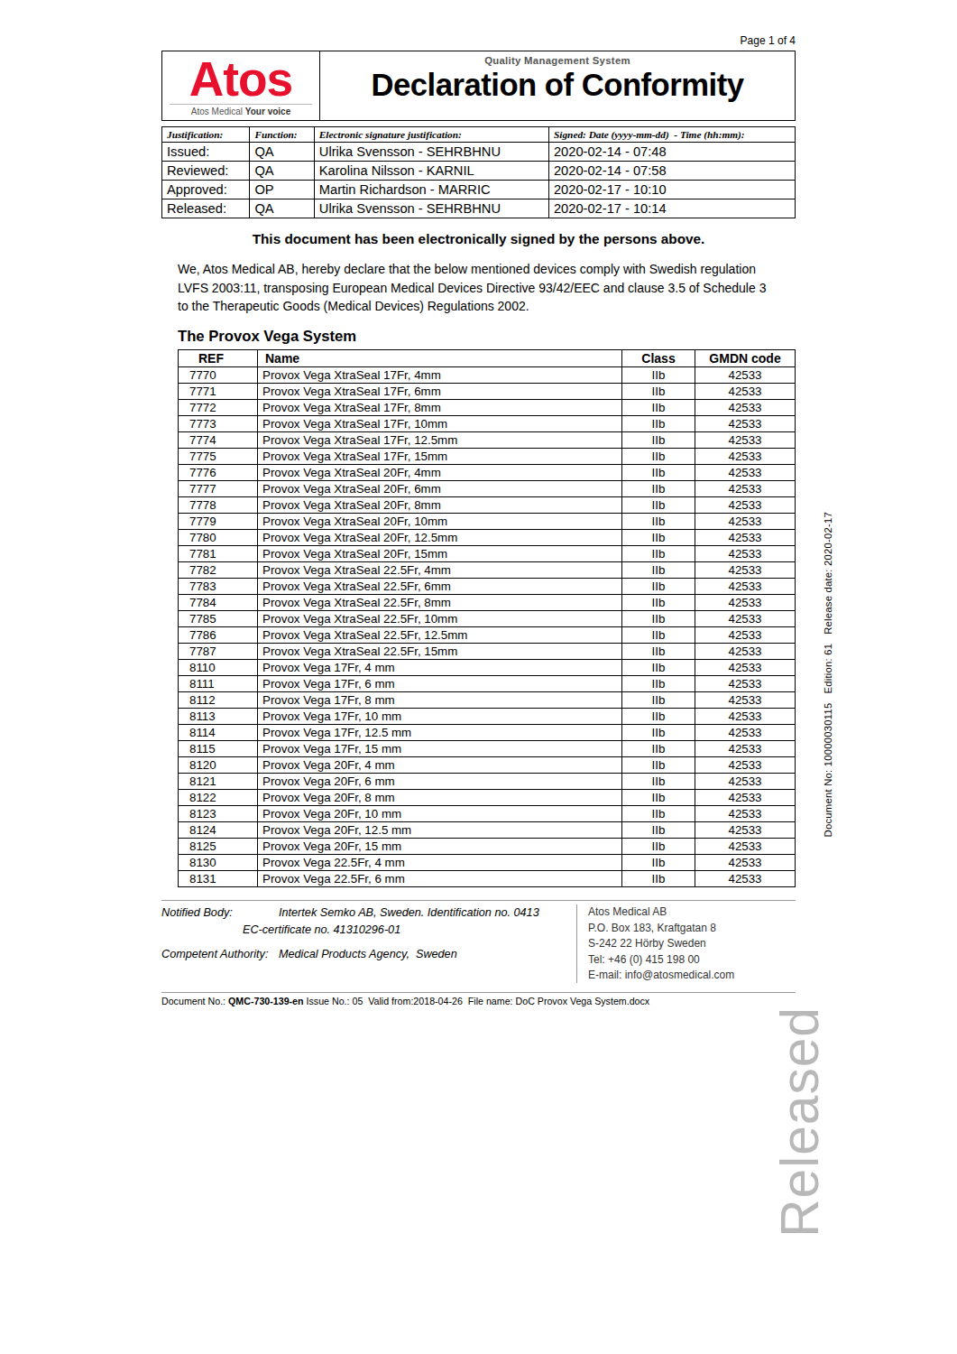Released
Document No: 10000030115 Edition: 61 Release date: 2020-02-17
Page 1 of 4
Atos
Atos Medical Your voice
Quality Management System
Declaration of Conformity
| Justification: | Function: | Electronic signature justification: | Signed: Date (yyyy-mm-dd) - Time (hh:mm): |
| --- | --- | --- | --- |
| Issued: | QA | Ulrika Svensson - SEHRBHNU | 2020-02-14 - 07:48 |
| Reviewed: | QA | Karolina Nilsson - KARNIL | 2020-02-14 - 07:58 |
| Approved: | OP | Martin Richardson - MARRIC | 2020-02-17 - 10:10 |
| Released: | QA | Ulrika Svensson - SEHRBHNU | 2020-02-17 - 10:14 |
This document has been electronically signed by the persons above.
We, Atos Medical AB, hereby declare that the below mentioned devices comply with Swedish regulation LVFS 2003:11, transposing European Medical Devices Directive 93/42/EEC and clause 3.5 of Schedule 3 to the Therapeutic Goods (Medical Devices) Regulations 2002.
The Provox Vega System
| REF | Name | Class | GMDN code |
| --- | --- | --- | --- |
| 7770 | Provox Vega XtraSeal 17Fr, 4mm | IIb | 42533 |
| 7771 | Provox Vega XtraSeal 17Fr, 6mm | IIb | 42533 |
| 7772 | Provox Vega XtraSeal 17Fr, 8mm | IIb | 42533 |
| 7773 | Provox Vega XtraSeal 17Fr, 10mm | IIb | 42533 |
| 7774 | Provox Vega XtraSeal 17Fr, 12.5mm | IIb | 42533 |
| 7775 | Provox Vega XtraSeal 17Fr, 15mm | IIb | 42533 |
| 7776 | Provox Vega XtraSeal 20Fr, 4mm | IIb | 42533 |
| 7777 | Provox Vega XtraSeal 20Fr, 6mm | IIb | 42533 |
| 7778 | Provox Vega XtraSeal 20Fr, 8mm | IIb | 42533 |
| 7779 | Provox Vega XtraSeal 20Fr, 10mm | IIb | 42533 |
| 7780 | Provox Vega XtraSeal 20Fr, 12.5mm | IIb | 42533 |
| 7781 | Provox Vega XtraSeal 20Fr, 15mm | IIb | 42533 |
| 7782 | Provox Vega XtraSeal 22.5Fr, 4mm | IIb | 42533 |
| 7783 | Provox Vega XtraSeal 22.5Fr, 6mm | IIb | 42533 |
| 7784 | Provox Vega XtraSeal 22.5Fr, 8mm | IIb | 42533 |
| 7785 | Provox Vega XtraSeal 22.5Fr, 10mm | IIb | 42533 |
| 7786 | Provox Vega XtraSeal 22.5Fr, 12.5mm | IIb | 42533 |
| 7787 | Provox Vega XtraSeal 22.5Fr, 15mm | IIb | 42533 |
| 8110 | Provox Vega 17Fr, 4 mm | IIb | 42533 |
| 8111 | Provox Vega 17Fr, 6 mm | IIb | 42533 |
| 8112 | Provox Vega 17Fr, 8 mm | IIb | 42533 |
| 8113 | Provox Vega 17Fr, 10 mm | IIb | 42533 |
| 8114 | Provox Vega 17Fr, 12.5 mm | IIb | 42533 |
| 8115 | Provox Vega 17Fr, 15 mm | IIb | 42533 |
| 8120 | Provox Vega 20Fr, 4 mm | IIb | 42533 |
| 8121 | Provox Vega 20Fr, 6 mm | IIb | 42533 |
| 8122 | Provox Vega 20Fr, 8 mm | IIb | 42533 |
| 8123 | Provox Vega 20Fr, 10 mm | IIb | 42533 |
| 8124 | Provox Vega 20Fr, 12.5 mm | IIb | 42533 |
| 8125 | Provox Vega 20Fr, 15 mm | IIb | 42533 |
| 8130 | Provox Vega 22.5Fr, 4 mm | IIb | 42533 |
| 8131 | Provox Vega 22.5Fr, 6 mm | IIb | 42533 |
Notified Body:
Intertek Semko AB, Sweden. Identification no. 0413
EC-certificate no. 41310296-01
Competent Authority:
Medical Products Agency, Sweden
Atos Medical AB
P.O. Box 183, Kraftgatan 8
S-242 22 Hörby Sweden
Tel: +46 (0) 415 198 00
E-mail: info@atosmedical.com
Document No.: QMC-730-139-en Issue No.: 05 Valid from:2018-04-26 File name: DoC Provox Vega System.docx